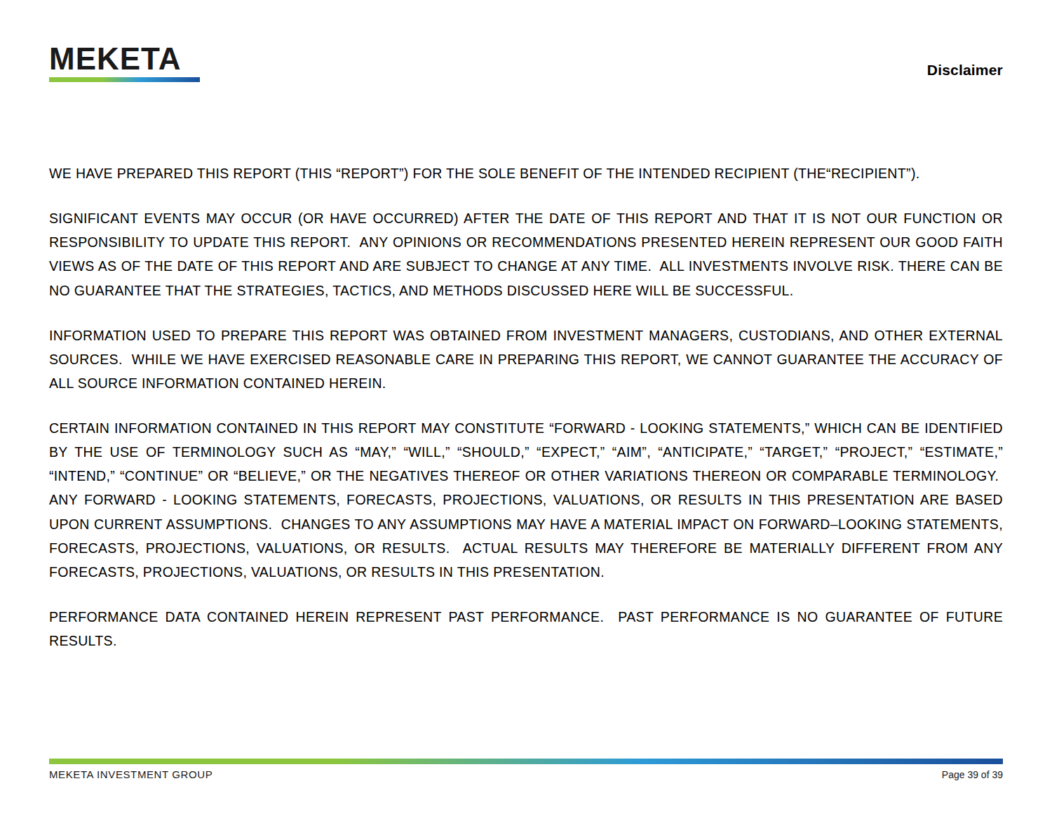MEKETA
Disclaimer
WE HAVE PREPARED THIS REPORT (THIS “REPORT”) FOR THE SOLE BENEFIT OF THE INTENDED RECIPIENT (THE“RECIPIENT”).
SIGNIFICANT EVENTS MAY OCCUR (OR HAVE OCCURRED) AFTER THE DATE OF THIS REPORT AND THAT IT IS NOT OUR FUNCTION OR RESPONSIBILITY TO UPDATE THIS REPORT. ANY OPINIONS OR RECOMMENDATIONS PRESENTED HEREIN REPRESENT OUR GOOD FAITH VIEWS AS OF THE DATE OF THIS REPORT AND ARE SUBJECT TO CHANGE AT ANY TIME. ALL INVESTMENTS INVOLVE RISK. THERE CAN BE NO GUARANTEE THAT THE STRATEGIES, TACTICS, AND METHODS DISCUSSED HERE WILL BE SUCCESSFUL.
INFORMATION USED TO PREPARE THIS REPORT WAS OBTAINED FROM INVESTMENT MANAGERS, CUSTODIANS, AND OTHER EXTERNAL SOURCES. WHILE WE HAVE EXERCISED REASONABLE CARE IN PREPARING THIS REPORT, WE CANNOT GUARANTEE THE ACCURACY OF ALL SOURCE INFORMATION CONTAINED HEREIN.
CERTAIN INFORMATION CONTAINED IN THIS REPORT MAY CONSTITUTE “FORWARD - LOOKING STATEMENTS,” WHICH CAN BE IDENTIFIED BY THE USE OF TERMINOLOGY SUCH AS “MAY,” “WILL,” “SHOULD,” “EXPECT,” “AIM”, “ANTICIPATE,” “TARGET,” “PROJECT,” “ESTIMATE,” “INTEND,” “CONTINUE” OR “BELIEVE,” OR THE NEGATIVES THEREOF OR OTHER VARIATIONS THEREON OR COMPARABLE TERMINOLOGY. ANY FORWARD - LOOKING STATEMENTS, FORECASTS, PROJECTIONS, VALUATIONS, OR RESULTS IN THIS PRESENTATION ARE BASED UPON CURRENT ASSUMPTIONS. CHANGES TO ANY ASSUMPTIONS MAY HAVE A MATERIAL IMPACT ON FORWARD–LOOKING STATEMENTS, FORECASTS, PROJECTIONS, VALUATIONS, OR RESULTS. ACTUAL RESULTS MAY THEREFORE BE MATERIALLY DIFFERENT FROM ANY FORECASTS, PROJECTIONS, VALUATIONS, OR RESULTS IN THIS PRESENTATION.
PERFORMANCE DATA CONTAINED HEREIN REPRESENT PAST PERFORMANCE. PAST PERFORMANCE IS NO GUARANTEE OF FUTURE RESULTS.
MEKETA INVESTMENT GROUP
Page 39 of 39